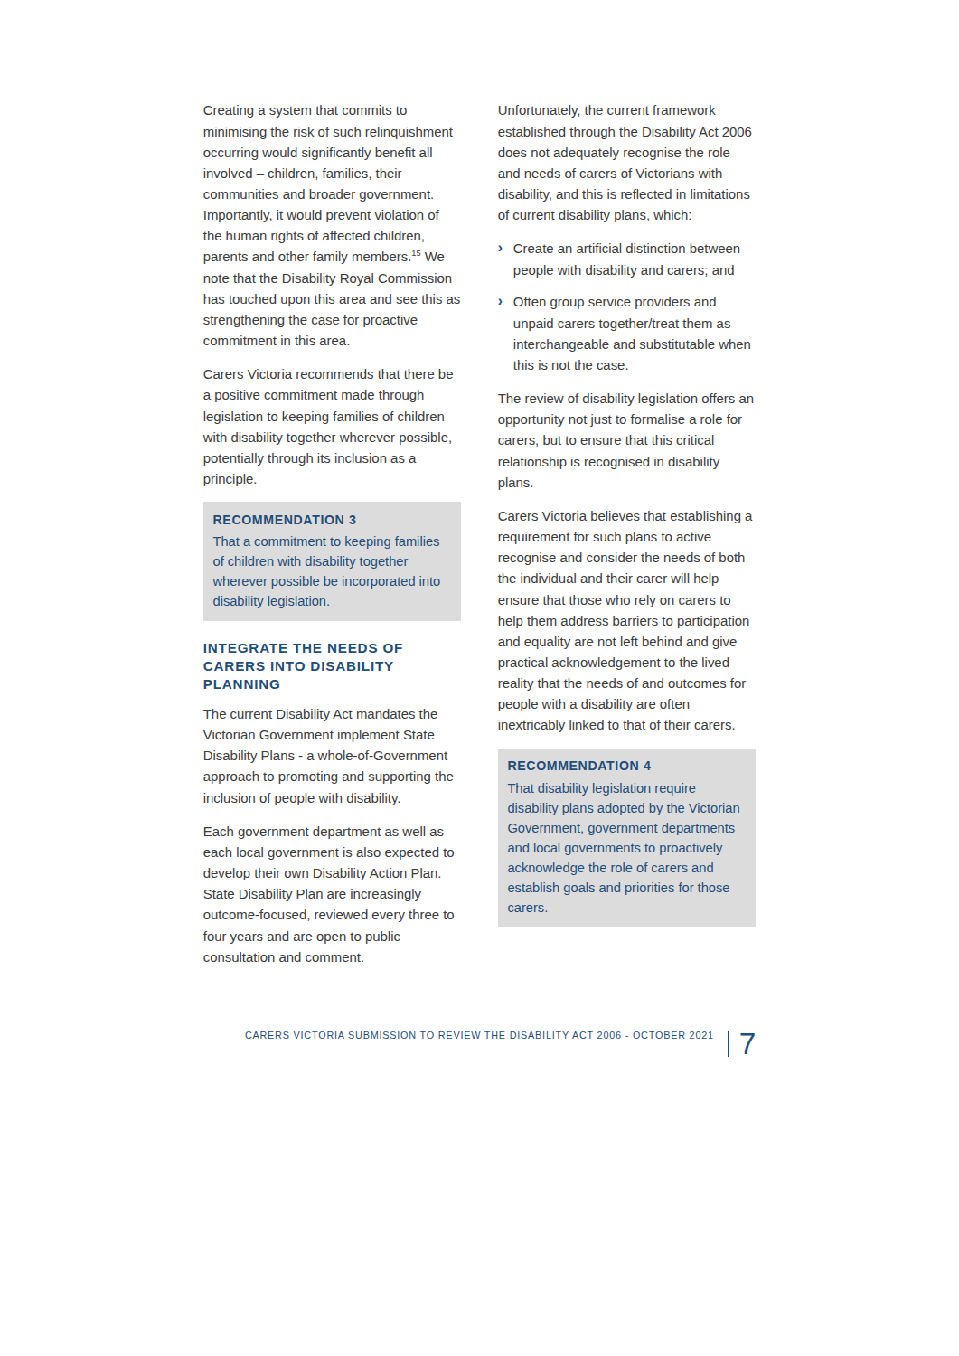Creating a system that commits to minimising the risk of such relinquishment occurring would significantly benefit all involved – children, families, their communities and broader government. Importantly, it would prevent violation of the human rights of affected children, parents and other family members.15 We note that the Disability Royal Commission has touched upon this area and see this as strengthening the case for proactive commitment in this area.
Carers Victoria recommends that there be a positive commitment made through legislation to keeping families of children with disability together wherever possible, potentially through its inclusion as a principle.
Recommendation 3
That a commitment to keeping families of children with disability together wherever possible be incorporated into disability legislation.
Integrate the needs of carers into disability planning
The current Disability Act mandates the Victorian Government implement State Disability Plans - a whole-of-Government approach to promoting and supporting the inclusion of people with disability.
Each government department as well as each local government is also expected to develop their own Disability Action Plan. State Disability Plan are increasingly outcome-focused, reviewed every three to four years and are open to public consultation and comment.
Unfortunately, the current framework established through the Disability Act 2006 does not adequately recognise the role and needs of carers of Victorians with disability, and this is reflected in limitations of current disability plans, which:
Create an artificial distinction between people with disability and carers; and
Often group service providers and unpaid carers together/treat them as interchangeable and substitutable when this is not the case.
The review of disability legislation offers an opportunity not just to formalise a role for carers, but to ensure that this critical relationship is recognised in disability plans.
Carers Victoria believes that establishing a requirement for such plans to active recognise and consider the needs of both the individual and their carer will help ensure that those who rely on carers to help them address barriers to participation and equality are not left behind and give practical acknowledgement to the lived reality that the needs of and outcomes for people with a disability are often inextricably linked to that of their carers.
Recommendation 4
That disability legislation require disability plans adopted by the Victorian Government, government departments and local governments to proactively acknowledge the role of carers and establish goals and priorities for those carers.
Carers Victoria submission to review the Disability Act 2006 - October 2021
7